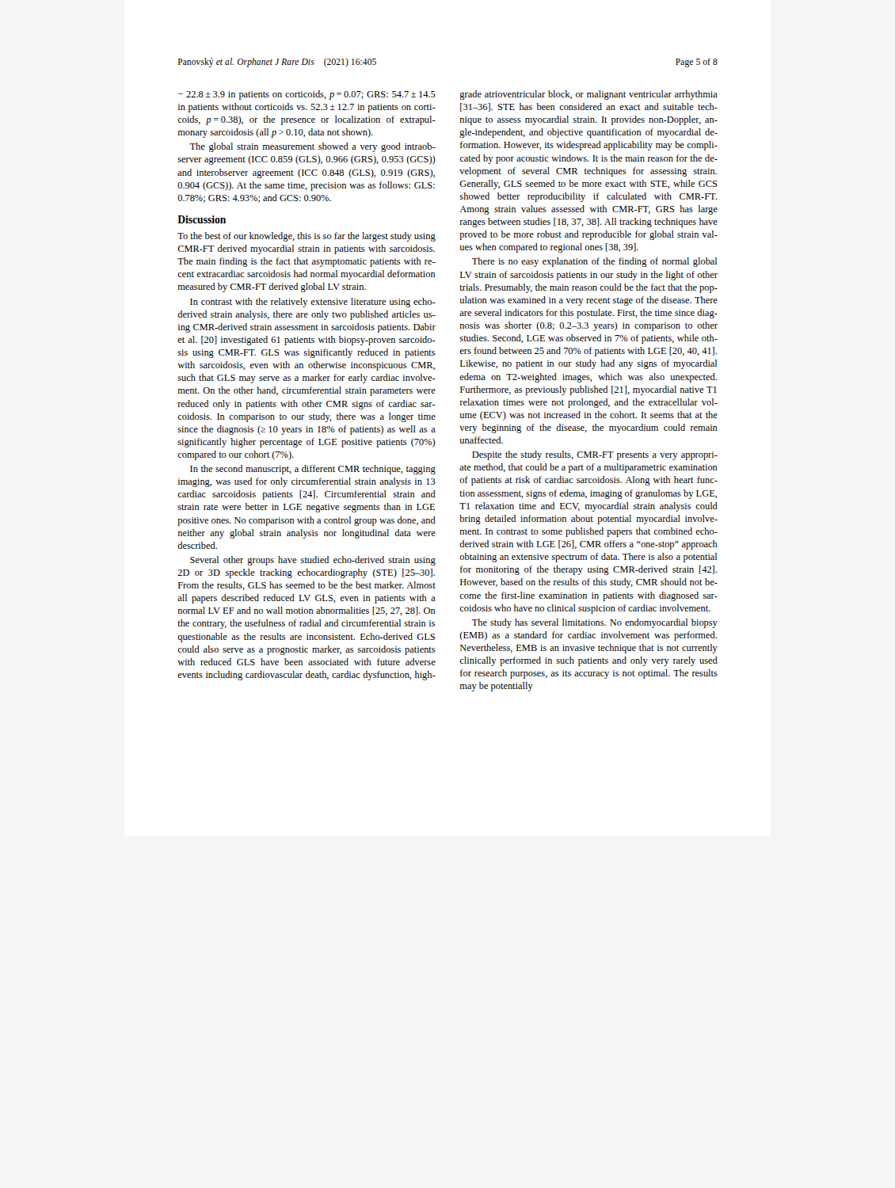Panovský et al. Orphanet J Rare Dis (2021) 16:405
Page 5 of 8
− 22.8 ± 3.9 in patients on corticoids, p = 0.07; GRS: 54.7 ± 14.5 in patients without corticoids vs. 52.3 ± 12.7 in patients on corticoids, p = 0.38), or the presence or localization of extrapulmonary sarcoidosis (all p > 0.10, data not shown).
The global strain measurement showed a very good intraobserver agreement (ICC 0.859 (GLS), 0.966 (GRS), 0.953 (GCS)) and interobserver agreement (ICC 0.848 (GLS), 0.919 (GRS), 0.904 (GCS)). At the same time, precision was as follows: GLS: 0.78%; GRS: 4.93%; and GCS: 0.90%.
Discussion
To the best of our knowledge, this is so far the largest study using CMR-FT derived myocardial strain in patients with sarcoidosis. The main finding is the fact that asymptomatic patients with recent extracardiac sarcoidosis had normal myocardial deformation measured by CMR-FT derived global LV strain.
In contrast with the relatively extensive literature using echo-derived strain analysis, there are only two published articles using CMR-derived strain assessment in sarcoidosis patients. Dabir et al. [20] investigated 61 patients with biopsy-proven sarcoidosis using CMR-FT. GLS was significantly reduced in patients with sarcoidosis, even with an otherwise inconspicuous CMR, such that GLS may serve as a marker for early cardiac involvement. On the other hand, circumferential strain parameters were reduced only in patients with other CMR signs of cardiac sarcoidosis. In comparison to our study, there was a longer time since the diagnosis (≥ 10 years in 18% of patients) as well as a significantly higher percentage of LGE positive patients (70%) compared to our cohort (7%).
In the second manuscript, a different CMR technique, tagging imaging, was used for only circumferential strain analysis in 13 cardiac sarcoidosis patients [24]. Circumferential strain and strain rate were better in LGE negative segments than in LGE positive ones. No comparison with a control group was done, and neither any global strain analysis nor longitudinal data were described.
Several other groups have studied echo-derived strain using 2D or 3D speckle tracking echocardiography (STE) [25–30]. From the results, GLS has seemed to be the best marker. Almost all papers described reduced LV GLS, even in patients with a normal LV EF and no wall motion abnormalities [25, 27, 28]. On the contrary, the usefulness of radial and circumferential strain is questionable as the results are inconsistent. Echo-derived GLS could also serve as a prognostic marker, as sarcoidosis patients with reduced GLS have been associated with future adverse events including cardiovascular death, cardiac dysfunction, high-grade atrioventricular block, or malignant ventricular arrhythmia [31–36]. STE has been considered an exact and suitable technique to assess myocardial strain. It provides non-Doppler, angle-independent, and objective quantification of myocardial deformation. However, its widespread applicability may be complicated by poor acoustic windows. It is the main reason for the development of several CMR techniques for assessing strain. Generally, GLS seemed to be more exact with STE, while GCS showed better reproducibility if calculated with CMR-FT. Among strain values assessed with CMR-FT, GRS has large ranges between studies [18, 37, 38]. All tracking techniques have proved to be more robust and reproducible for global strain values when compared to regional ones [38, 39].
There is no easy explanation of the finding of normal global LV strain of sarcoidosis patients in our study in the light of other trials. Presumably, the main reason could be the fact that the population was examined in a very recent stage of the disease. There are several indicators for this postulate. First, the time since diagnosis was shorter (0.8; 0.2–3.3 years) in comparison to other studies. Second, LGE was observed in 7% of patients, while others found between 25 and 70% of patients with LGE [20, 40, 41]. Likewise, no patient in our study had any signs of myocardial edema on T2-weighted images, which was also unexpected. Furthermore, as previously published [21], myocardial native T1 relaxation times were not prolonged, and the extracellular volume (ECV) was not increased in the cohort. It seems that at the very beginning of the disease, the myocardium could remain unaffected.
Despite the study results, CMR-FT presents a very appropriate method, that could be a part of a multiparametric examination of patients at risk of cardiac sarcoidosis. Along with heart function assessment, signs of edema, imaging of granulomas by LGE, T1 relaxation time and ECV, myocardial strain analysis could bring detailed information about potential myocardial involvement. In contrast to some published papers that combined echo-derived strain with LGE [26], CMR offers a “one-stop” approach obtaining an extensive spectrum of data. There is also a potential for monitoring of the therapy using CMR-derived strain [42]. However, based on the results of this study, CMR should not become the first-line examination in patients with diagnosed sarcoidosis who have no clinical suspicion of cardiac involvement.
The study has several limitations. No endomyocardial biopsy (EMB) as a standard for cardiac involvement was performed. Nevertheless, EMB is an invasive technique that is not currently clinically performed in such patients and only very rarely used for research purposes, as its accuracy is not optimal. The results may be potentially